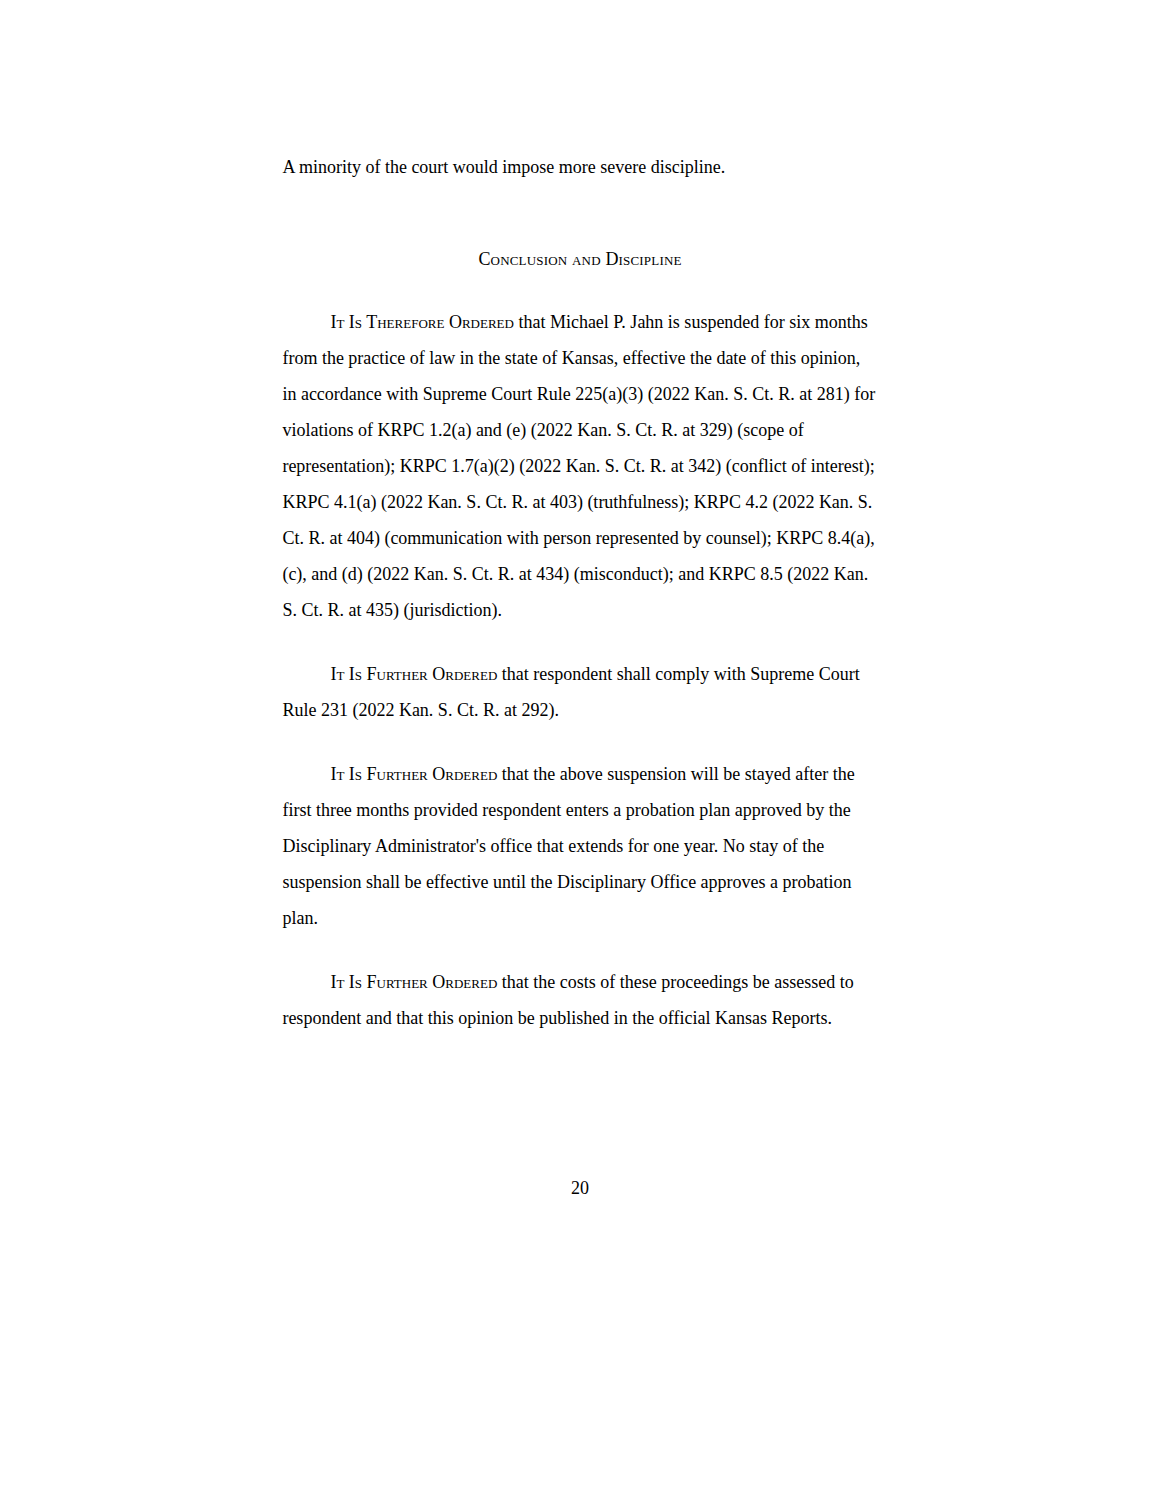A minority of the court would impose more severe discipline.
Conclusion and Discipline
It Is Therefore Ordered that Michael P. Jahn is suspended for six months from the practice of law in the state of Kansas, effective the date of this opinion, in accordance with Supreme Court Rule 225(a)(3) (2022 Kan. S. Ct. R. at 281) for violations of KRPC 1.2(a) and (e) (2022 Kan. S. Ct. R. at 329) (scope of representation); KRPC 1.7(a)(2) (2022 Kan. S. Ct. R. at 342) (conflict of interest); KRPC 4.1(a) (2022 Kan. S. Ct. R. at 403) (truthfulness); KRPC 4.2 (2022 Kan. S. Ct. R. at 404) (communication with person represented by counsel); KRPC 8.4(a), (c), and (d) (2022 Kan. S. Ct. R. at 434) (misconduct); and KRPC 8.5 (2022 Kan. S. Ct. R. at 435) (jurisdiction).
It Is Further Ordered that respondent shall comply with Supreme Court Rule 231 (2022 Kan. S. Ct. R. at 292).
It Is Further Ordered that the above suspension will be stayed after the first three months provided respondent enters a probation plan approved by the Disciplinary Administrator's office that extends for one year. No stay of the suspension shall be effective until the Disciplinary Office approves a probation plan.
It Is Further Ordered that the costs of these proceedings be assessed to respondent and that this opinion be published in the official Kansas Reports.
20